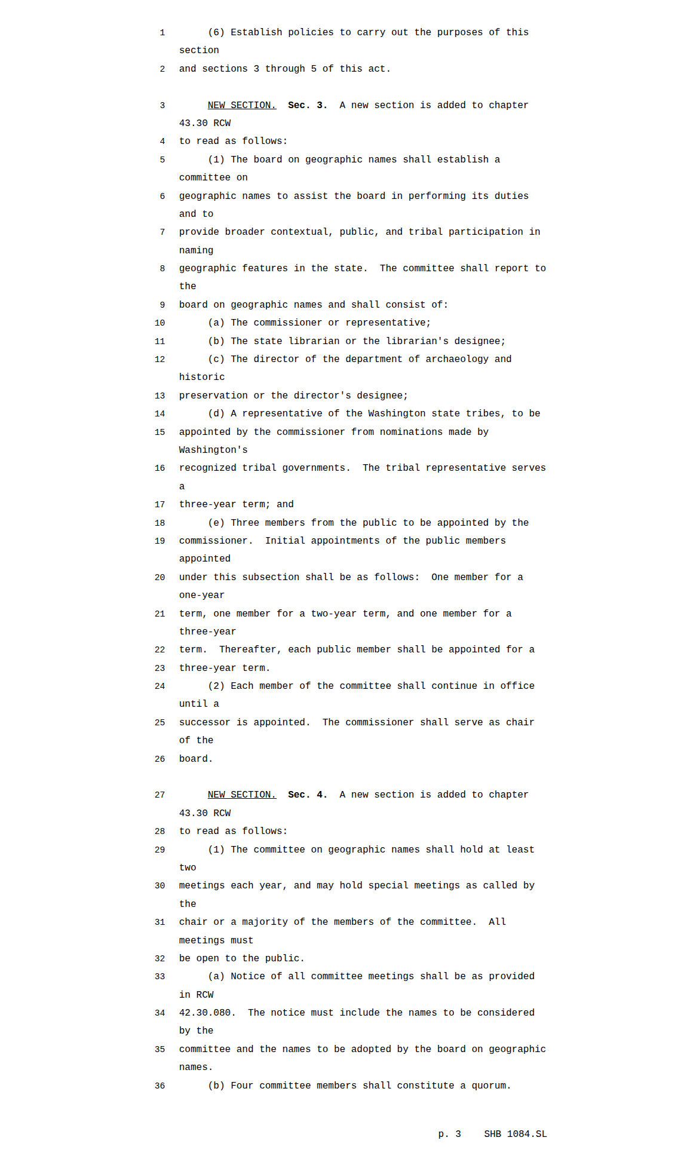1 (6) Establish policies to carry out the purposes of this section
2 and sections 3 through 5 of this act.
3 NEW SECTION. Sec. 3. A new section is added to chapter 43.30 RCW
4 to read as follows:
5 (1) The board on geographic names shall establish a committee on
6 geographic names to assist the board in performing its duties and to
7 provide broader contextual, public, and tribal participation in naming
8 geographic features in the state. The committee shall report to the
9 board on geographic names and shall consist of:
10 (a) The commissioner or representative;
11 (b) The state librarian or the librarian's designee;
12 (c) The director of the department of archaeology and historic
13 preservation or the director's designee;
14 (d) A representative of the Washington state tribes, to be
15 appointed by the commissioner from nominations made by Washington's
16 recognized tribal governments. The tribal representative serves a
17 three-year term; and
18 (e) Three members from the public to be appointed by the
19 commissioner. Initial appointments of the public members appointed
20 under this subsection shall be as follows: One member for a one-year
21 term, one member for a two-year term, and one member for a three-year
22 term. Thereafter, each public member shall be appointed for a
23 three-year term.
24 (2) Each member of the committee shall continue in office until a
25 successor is appointed. The commissioner shall serve as chair of the
26 board.
27 NEW SECTION. Sec. 4. A new section is added to chapter 43.30 RCW
28 to read as follows:
29 (1) The committee on geographic names shall hold at least two
30 meetings each year, and may hold special meetings as called by the
31 chair or a majority of the members of the committee. All meetings must
32 be open to the public.
33 (a) Notice of all committee meetings shall be as provided in RCW
3442.30.080. The notice must include the names to be considered by the
35 committee and the names to be adopted by the board on geographic names.
36 (b) Four committee members shall constitute a quorum.
p. 3 SHB 1084.SL